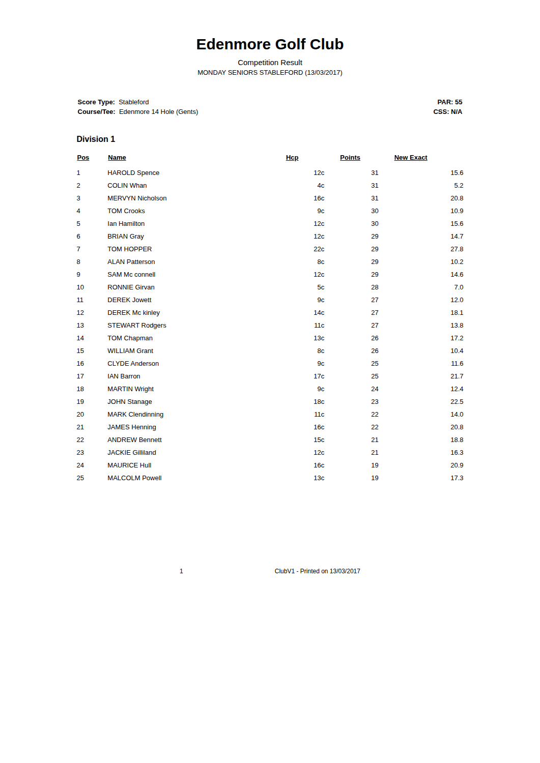Edenmore Golf Club
Competition Result
MONDAY SENIORS STABLEFORD (13/03/2017)
| Score Type: Stableford | PAR: 55 |
| Course/Tee: Edenmore 14 Hole (Gents) | CSS: N/A |
Division 1
| Pos | Name | Hcp | Points | New Exact |
| --- | --- | --- | --- | --- |
| 1 | HAROLD Spence | 12c | 31 | 15.6 |
| 2 | COLIN Whan | 4c | 31 | 5.2 |
| 3 | MERVYN Nicholson | 16c | 31 | 20.8 |
| 4 | TOM Crooks | 9c | 30 | 10.9 |
| 5 | Ian Hamilton | 12c | 30 | 15.6 |
| 6 | BRIAN Gray | 12c | 29 | 14.7 |
| 7 | TOM HOPPER | 22c | 29 | 27.8 |
| 8 | ALAN Patterson | 8c | 29 | 10.2 |
| 9 | SAM Mc connell | 12c | 29 | 14.6 |
| 10 | RONNIE Girvan | 5c | 28 | 7.0 |
| 11 | DEREK Jowett | 9c | 27 | 12.0 |
| 12 | DEREK Mc kinley | 14c | 27 | 18.1 |
| 13 | STEWART Rodgers | 11c | 27 | 13.8 |
| 14 | TOM Chapman | 13c | 26 | 17.2 |
| 15 | WILLIAM Grant | 8c | 26 | 10.4 |
| 16 | CLYDE Anderson | 9c | 25 | 11.6 |
| 17 | IAN Barron | 17c | 25 | 21.7 |
| 18 | MARTIN Wright | 9c | 24 | 12.4 |
| 19 | JOHN Stanage | 18c | 23 | 22.5 |
| 20 | MARK Clendinning | 11c | 22 | 14.0 |
| 21 | JAMES Henning | 16c | 22 | 20.8 |
| 22 | ANDREW Bennett | 15c | 21 | 18.8 |
| 23 | JACKIE Gilliland | 12c | 21 | 16.3 |
| 24 | MAURICE Hull | 16c | 19 | 20.9 |
| 25 | MALCOLM Powell | 13c | 19 | 17.3 |
1 ClubV1 - Printed on 13/03/2017